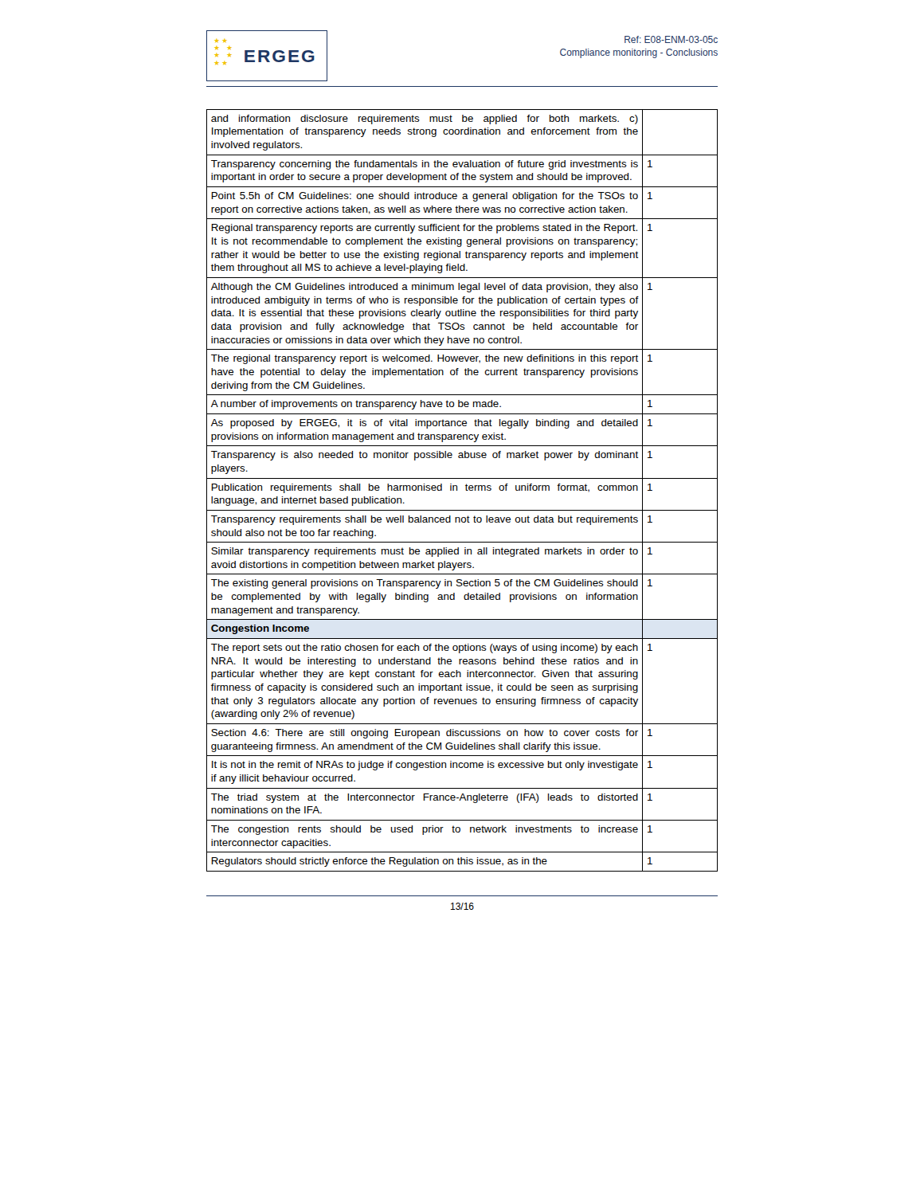★ ★
★ ★
★ ★
★ ★
ERGEG
Ref: E08-ENM-03-05c
Compliance monitoring - Conclusions
| and information disclosure requirements must be applied for both markets. c) Implementation of transparency needs strong coordination and enforcement from the involved regulators. | |
| Transparency concerning the fundamentals in the evaluation of future grid investments is important in order to secure a proper development of the system and should be improved. | 1 |
| Point 5.5h of CM Guidelines: one should introduce a general obligation for the TSOs to report on corrective actions taken, as well as where there was no corrective action taken. | 1 |
| Regional transparency reports are currently sufficient for the problems stated in the Report. It is not recommendable to complement the existing general provisions on transparency; rather it would be better to use the existing regional transparency reports and implement them throughout all MS to achieve a level-playing field. | 1 |
| Although the CM Guidelines introduced a minimum legal level of data provision, they also introduced ambiguity in terms of who is responsible for the publication of certain types of data. It is essential that these provisions clearly outline the responsibilities for third party data provision and fully acknowledge that TSOs cannot be held accountable for inaccuracies or omissions in data over which they have no control. | 1 |
| The regional transparency report is welcomed. However, the new definitions in this report have the potential to delay the implementation of the current transparency provisions deriving from the CM Guidelines. | 1 |
| A number of improvements on transparency have to be made. | 1 |
| As proposed by ERGEG, it is of vital importance that legally binding and detailed provisions on information management and transparency exist. | 1 |
| Transparency is also needed to monitor possible abuse of market power by dominant players. | 1 |
| Publication requirements shall be harmonised in terms of uniform format, common language, and internet based publication. | 1 |
| Transparency requirements shall be well balanced not to leave out data but requirements should also not be too far reaching. | 1 |
| Similar transparency requirements must be applied in all integrated markets in order to avoid distortions in competition between market players. | 1 |
| The existing general provisions on Transparency in Section 5 of the CM Guidelines should be complemented by with legally binding and detailed provisions on information management and transparency. | 1 |
| Congestion Income | |
| The report sets out the ratio chosen for each of the options (ways of using income) by each NRA. It would be interesting to understand the reasons behind these ratios and in particular whether they are kept constant for each interconnector. Given that assuring firmness of capacity is considered such an important issue, it could be seen as surprising that only 3 regulators allocate any portion of revenues to ensuring firmness of capacity (awarding only 2% of revenue) | 1 |
| Section 4.6: There are still ongoing European discussions on how to cover costs for guaranteeing firmness. An amendment of the CM Guidelines shall clarify this issue. | 1 |
| It is not in the remit of NRAs to judge if congestion income is excessive but only investigate if any illicit behaviour occurred. | 1 |
| The triad system at the Interconnector France-Angleterre (IFA) leads to distorted nominations on the IFA. | 1 |
| The congestion rents should be used prior to network investments to increase interconnector capacities. | 1 |
| Regulators should strictly enforce the Regulation on this issue, as in the | 1 |
13/16